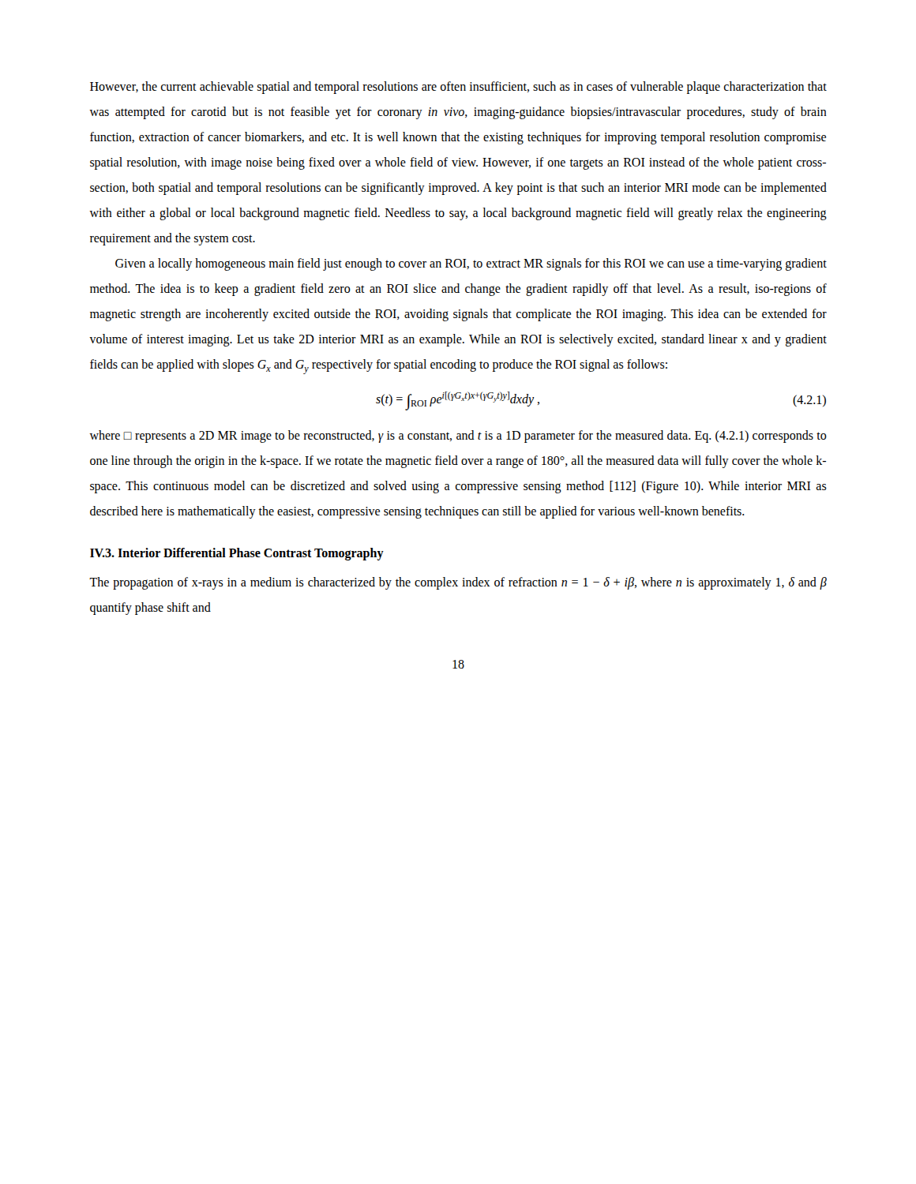However, the current achievable spatial and temporal resolutions are often insufficient, such as in cases of vulnerable plaque characterization that was attempted for carotid but is not feasible yet for coronary in vivo, imaging-guidance biopsies/intravascular procedures, study of brain function, extraction of cancer biomarkers, and etc. It is well known that the existing techniques for improving temporal resolution compromise spatial resolution, with image noise being fixed over a whole field of view. However, if one targets an ROI instead of the whole patient cross-section, both spatial and temporal resolutions can be significantly improved. A key point is that such an interior MRI mode can be implemented with either a global or local background magnetic field. Needless to say, a local background magnetic field will greatly relax the engineering requirement and the system cost.
Given a locally homogeneous main field just enough to cover an ROI, to extract MR signals for this ROI we can use a time-varying gradient method. The idea is to keep a gradient field zero at an ROI slice and change the gradient rapidly off that level. As a result, iso-regions of magnetic strength are incoherently excited outside the ROI, avoiding signals that complicate the ROI imaging. This idea can be extended for volume of interest imaging. Let us take 2D interior MRI as an example. While an ROI is selectively excited, standard linear x and y gradient fields can be applied with slopes Gx and Gy respectively for spatial encoding to produce the ROI signal as follows:
s(t) = ∫ROI ρei[(γGxt)x+(γGyt)y]dxdy ,
(4.2.1)
where □ represents a 2D MR image to be reconstructed, γ is a constant, and t is a 1D parameter for the measured data. Eq. (4.2.1) corresponds to one line through the origin in the k-space. If we rotate the magnetic field over a range of 180°, all the measured data will fully cover the whole k-space. This continuous model can be discretized and solved using a compressive sensing method [112] (Figure 10). While interior MRI as described here is mathematically the easiest, compressive sensing techniques can still be applied for various well-known benefits.
IV.3. Interior Differential Phase Contrast Tomography
The propagation of x-rays in a medium is characterized by the complex index of refraction n = 1 − δ + iβ, where n is approximately 1, δ and β quantify phase shift and
18